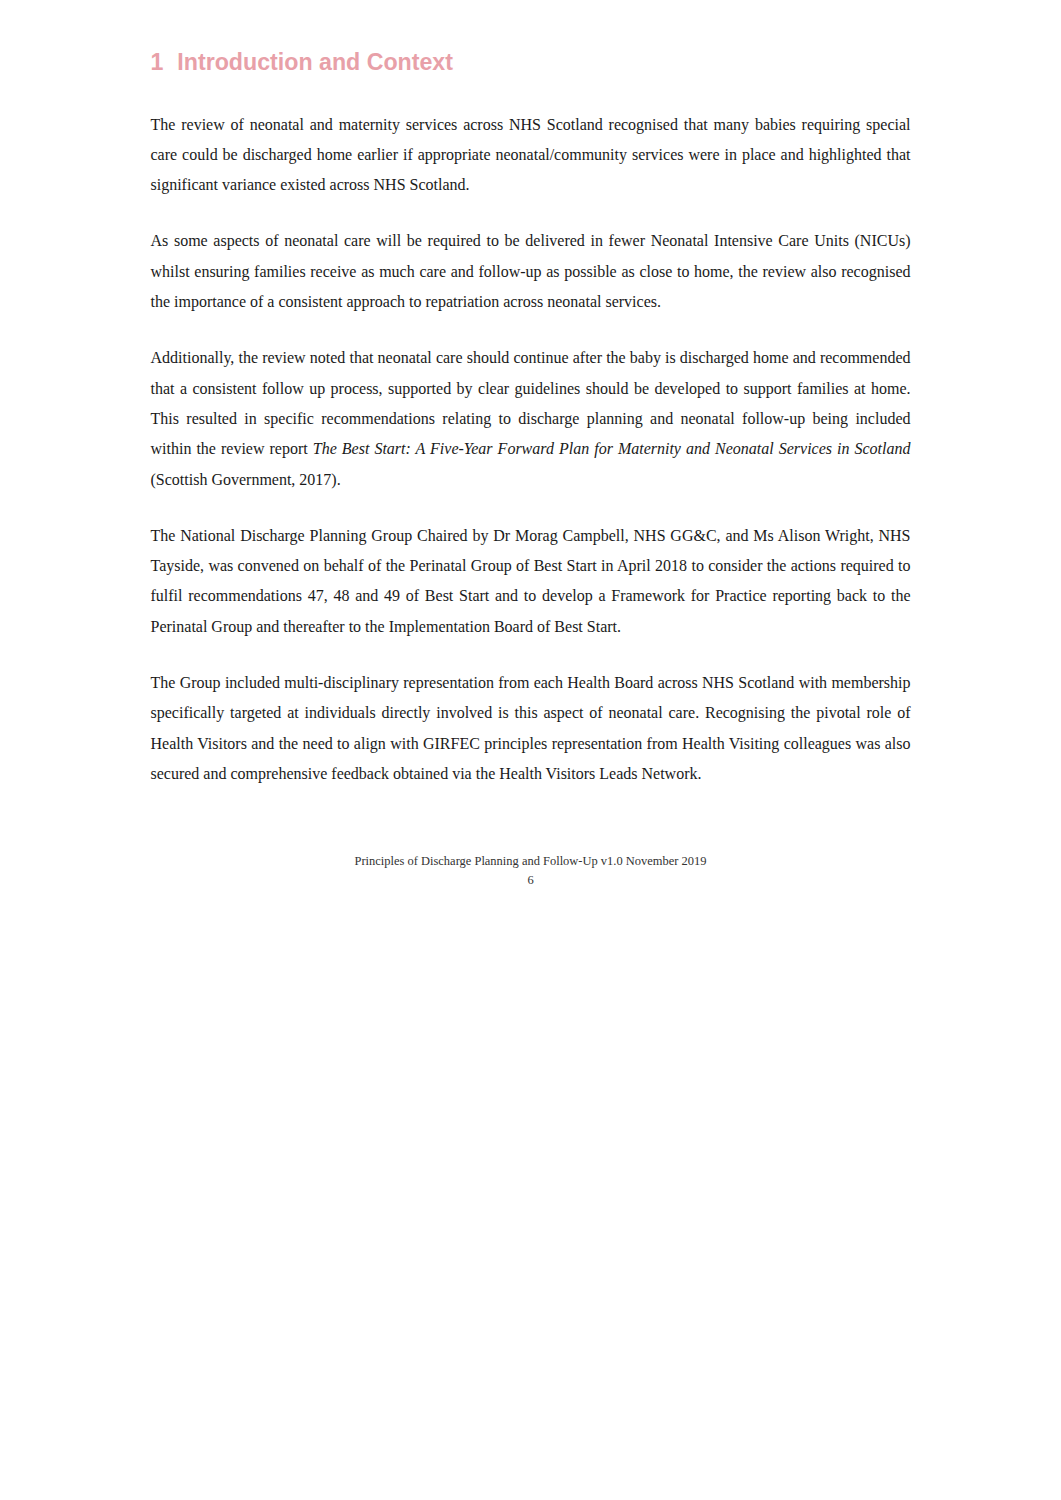1 Introduction and Context
The review of neonatal and maternity services across NHS Scotland recognised that many babies requiring special care could be discharged home earlier if appropriate neonatal/community services were in place and highlighted that significant variance existed across NHS Scotland.
As some aspects of neonatal care will be required to be delivered in fewer Neonatal Intensive Care Units (NICUs) whilst ensuring families receive as much care and follow-up as possible as close to home, the review also recognised the importance of a consistent approach to repatriation across neonatal services.
Additionally, the review noted that neonatal care should continue after the baby is discharged home and recommended that a consistent follow up process, supported by clear guidelines should be developed to support families at home. This resulted in specific recommendations relating to discharge planning and neonatal follow-up being included within the review report The Best Start: A Five-Year Forward Plan for Maternity and Neonatal Services in Scotland (Scottish Government, 2017).
The National Discharge Planning Group Chaired by Dr Morag Campbell, NHS GG&C, and Ms Alison Wright, NHS Tayside, was convened on behalf of the Perinatal Group of Best Start in April 2018 to consider the actions required to fulfil recommendations 47, 48 and 49 of Best Start and to develop a Framework for Practice reporting back to the Perinatal Group and thereafter to the Implementation Board of Best Start.
The Group included multi-disciplinary representation from each Health Board across NHS Scotland with membership specifically targeted at individuals directly involved is this aspect of neonatal care. Recognising the pivotal role of Health Visitors and the need to align with GIRFEC principles representation from Health Visiting colleagues was also secured and comprehensive feedback obtained via the Health Visitors Leads Network.
Principles of Discharge Planning and Follow-Up v1.0 November 2019
6